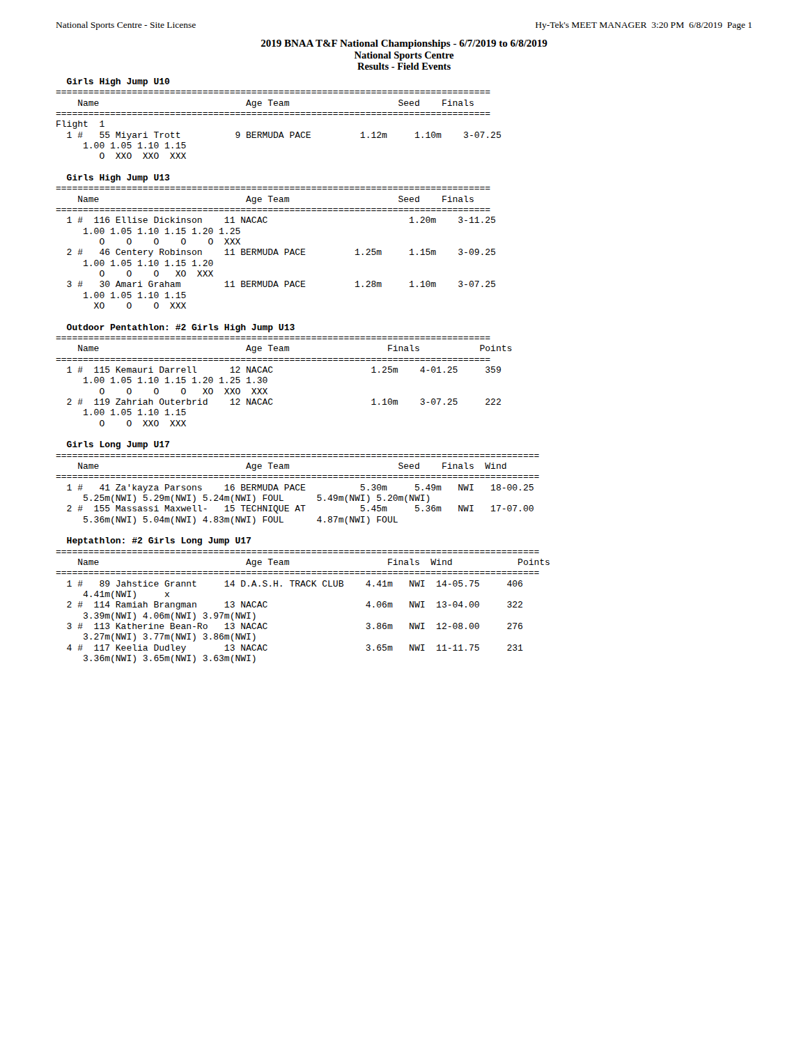National Sports Centre - Site License Hy-Tek's MEET MANAGER 3:20 PM 6/8/2019 Page 1
2019 BNAA T&F National Championships - 6/7/2019 to 6/8/2019
National Sports Centre
Results - Field Events
  Girls High Jump U10
================================================================================
    Name                           Age Team                    Seed    Finals
================================================================================
Flight  1
  1 #   55 Miyari Trott          9 BERMUDA PACE         1.12m     1.10m    3-07.25
     1.00 1.05 1.10 1.15
        O  XXO  XXO  XXX

  Girls High Jump U13
================================================================================
    Name                           Age Team                    Seed    Finals
================================================================================
  1 #  116 Ellise Dickinson    11 NACAC                          1.20m    3-11.25
     1.00 1.05 1.10 1.15 1.20 1.25
        O    O    O    O    O  XXX
  2 #   46 Centery Robinson    11 BERMUDA PACE         1.25m     1.15m    3-09.25
     1.00 1.05 1.10 1.15 1.20
        O    O    O   XO  XXX
  3 #   30 Amari Graham        11 BERMUDA PACE         1.28m     1.10m    3-07.25
     1.00 1.05 1.10 1.15
       XO    O    O  XXX

  Outdoor Pentathlon: #2 Girls High Jump U13
================================================================================
    Name                           Age Team                  Finals           Points
================================================================================
  1 #  115 Kemauri Darrell      12 NACAC                  1.25m    4-01.25     359
     1.00 1.05 1.10 1.15 1.20 1.25 1.30
        O    O    O    O   XO  XXO  XXX
  2 #  119 Zahriah Outerbrid    12 NACAC                  1.10m    3-07.25     222
     1.00 1.05 1.10 1.15
        O    O  XXO  XXX

  Girls Long Jump U17
=========================================================================================
    Name                           Age Team                    Seed    Finals  Wind
=========================================================================================
  1 #   41 Za'kayza Parsons    16 BERMUDA PACE          5.30m     5.49m   NWI   18-00.25
     5.25m(NWI) 5.29m(NWI) 5.24m(NWI) FOUL      5.49m(NWI) 5.20m(NWI)
  2 #  155 Massassi Maxwell-   15 TECHNIQUE AT          5.45m     5.36m   NWI   17-07.00
     5.36m(NWI) 5.04m(NWI) 4.83m(NWI) FOUL      4.87m(NWI) FOUL

  Heptathlon: #2 Girls Long Jump U17
=========================================================================================
    Name                           Age Team                  Finals  Wind            Points
=========================================================================================
  1 #   89 Jahstice Grannt     14 D.A.S.H. TRACK CLUB    4.41m   NWI  14-05.75     406
     4.41m(NWI)     x
  2 #  114 Ramiah Brangman     13 NACAC                  4.06m   NWI  13-04.00     322
     3.39m(NWI) 4.06m(NWI) 3.97m(NWI)
  3 #  113 Katherine Bean-Ro   13 NACAC                  3.86m   NWI  12-08.00     276
     3.27m(NWI) 3.77m(NWI) 3.86m(NWI)
  4 #  117 Keelia Dudley       13 NACAC                  3.65m   NWI  11-11.75     231
     3.36m(NWI) 3.65m(NWI) 3.63m(NWI)